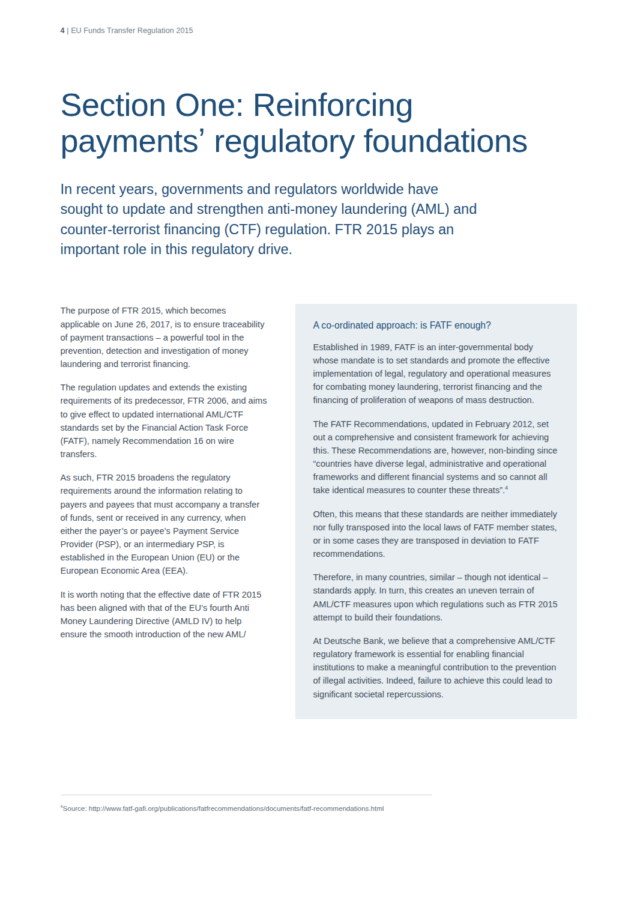4 | EU Funds Transfer Regulation 2015
Section One: Reinforcing
paymentsʼ regulatory foundations
In recent years, governments and regulators worldwide have sought to update and strengthen anti-money laundering (AML) and counter-terrorist financing (CTF) regulation. FTR 2015 plays an important role in this regulatory drive.
The purpose of FTR 2015, which becomes applicable on June 26, 2017, is to ensure traceability of payment transactions – a powerful tool in the prevention, detection and investigation of money laundering and terrorist financing.
The regulation updates and extends the existing requirements of its predecessor, FTR 2006, and aims to give effect to updated international AML/CTF standards set by the Financial Action Task Force (FATF), namely Recommendation 16 on wire transfers.
As such, FTR 2015 broadens the regulatory requirements around the information relating to payers and payees that must accompany a transfer of funds, sent or received in any currency, when either the payer’s or payee’s Payment Service Provider (PSP), or an intermediary PSP, is established in the European Union (EU) or the European Economic Area (EEA).
It is worth noting that the effective date of FTR 2015 has been aligned with that of the EU’s fourth Anti Money Laundering Directive (AMLD IV) to help ensure the smooth introduction of the new AML/
A co-ordinated approach: is FATF enough?
Established in 1989, FATF is an inter-governmental body whose mandate is to set standards and promote the effective implementation of legal, regulatory and operational measures for combating money laundering, terrorist financing and the financing of proliferation of weapons of mass destruction.
The FATF Recommendations, updated in February 2012, set out a comprehensive and consistent framework for achieving this. These Recommendations are, however, non-binding since “countries have diverse legal, administrative and operational frameworks and different financial systems and so cannot all take identical measures to counter these threats”.4
Often, this means that these standards are neither immediately nor fully transposed into the local laws of FATF member states, or in some cases they are transposed in deviation to FATF recommendations.
Therefore, in many countries, similar – though not identical – standards apply. In turn, this creates an uneven terrain of AML/CTF measures upon which regulations such as FTR 2015 attempt to build their foundations.
At Deutsche Bank, we believe that a comprehensive AML/CTF regulatory framework is essential for enabling financial institutions to make a meaningful contribution to the prevention of illegal activities. Indeed, failure to achieve this could lead to significant societal repercussions.
4Source: http://www.fatf-gafi.org/publications/fatfrecommendations/documents/fatf-recommendations.html